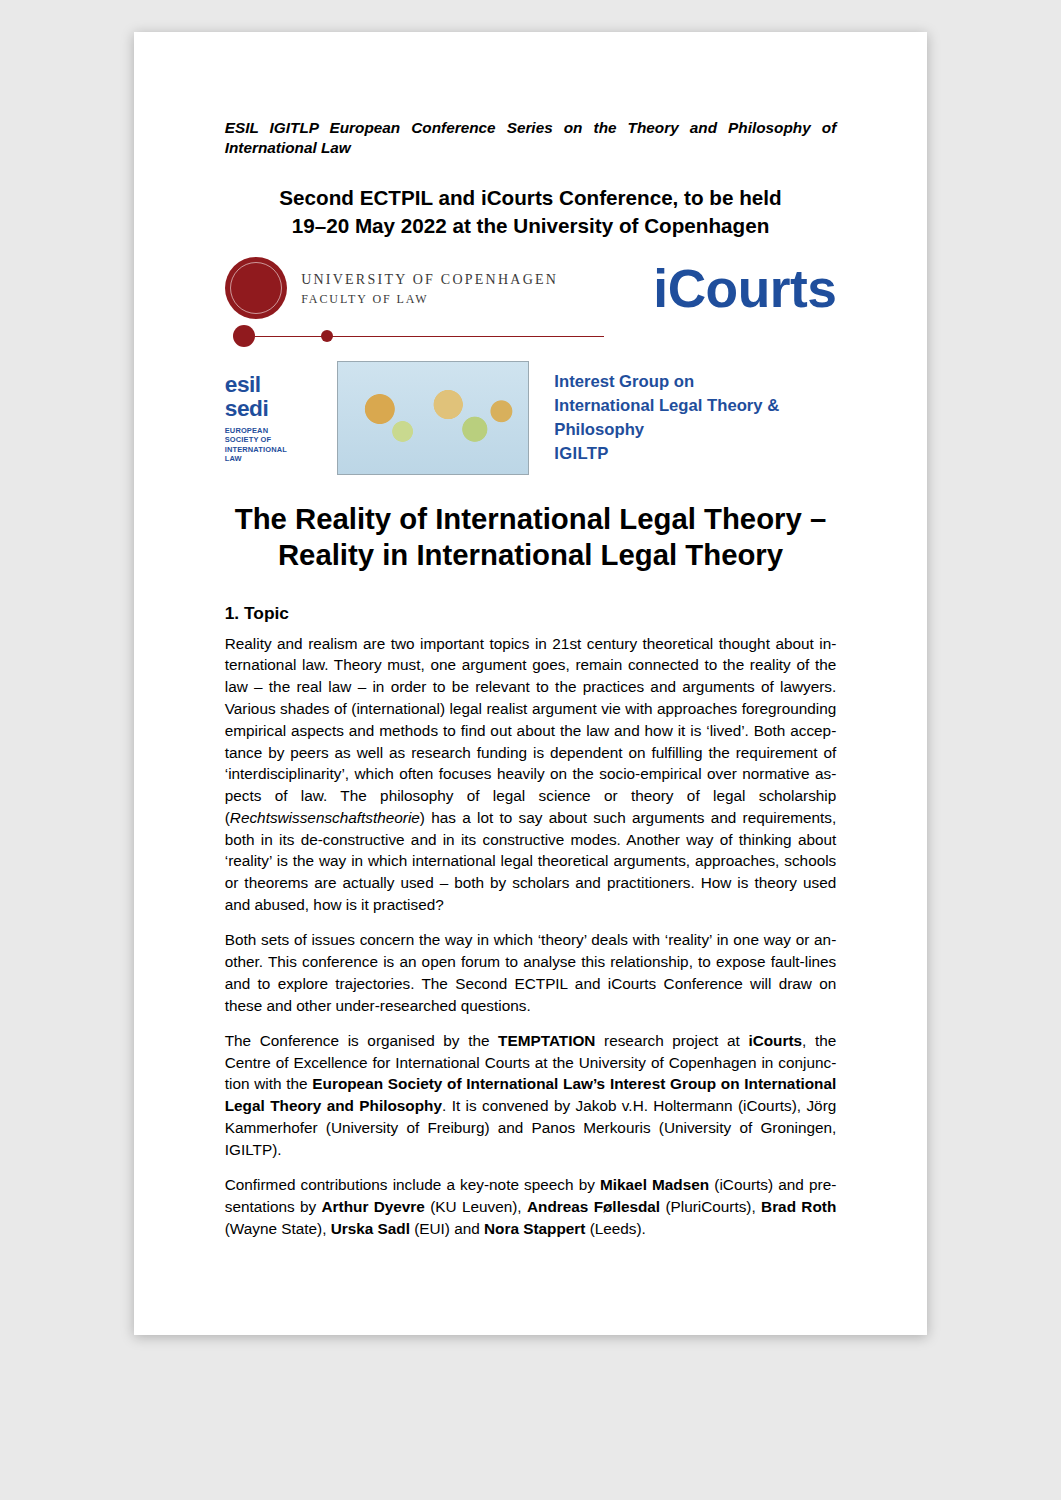ESIL IGITLP European Conference Series on the Theory and Philosophy of International Law
Second ECTPIL and iCourts Conference, to be held
19–20 May 2022 at the University of Copenhagen
UNIVERSITY OF COPENHAGEN
FACULTY OF LAW
i Courts
esil
sedi
EUROPEAN
SOCIETY OF
INTERNATIONAL
LAW
Interest Group on
International Legal Theory & Philosophy
IGILTP
The Reality of International Legal Theory –
Reality in International Legal Theory
1. Topic
Reality and realism are two important topics in 21st century theoretical thought about international law. Theory must, one argument goes, remain connected to the reality of the law – the real law – in order to be relevant to the practices and arguments of lawyers. Various shades of (international) legal realist argument vie with approaches foregrounding empirical aspects and methods to find out about the law and how it is ‘lived’. Both acceptance by peers as well as research funding is dependent on fulfilling the requirement of ‘interdisciplinarity’, which often focuses heavily on the socio-empirical over normative aspects of law. The philosophy of legal science or theory of legal scholarship (Rechtswissenschaftstheorie) has a lot to say about such arguments and requirements, both in its de-constructive and in its constructive modes. Another way of thinking about ‘reality’ is the way in which international legal theoretical arguments, approaches, schools or theorems are actually used – both by scholars and practitioners. How is theory used and abused, how is it practised?
Both sets of issues concern the way in which ‘theory’ deals with ‘reality’ in one way or another. This conference is an open forum to analyse this relationship, to expose fault-lines and to explore trajectories. The Second ECTPIL and iCourts Conference will draw on these and other under-researched questions.
The Conference is organised by the TEMPTATION research project at iCourts, the Centre of Excellence for International Courts at the University of Copenhagen in conjunction with the European Society of International Law’s Interest Group on International Legal Theory and Philosophy. It is convened by Jakob v.H. Holtermann (iCourts), Jörg Kammerhofer (University of Freiburg) and Panos Merkouris (University of Groningen, IGILTP).
Confirmed contributions include a key-note speech by Mikael Madsen (iCourts) and presentations by Arthur Dyevre (KU Leuven), Andreas Føllesdal (PluriCourts), Brad Roth (Wayne State), Urska Sadl (EUI) and Nora Stappert (Leeds).